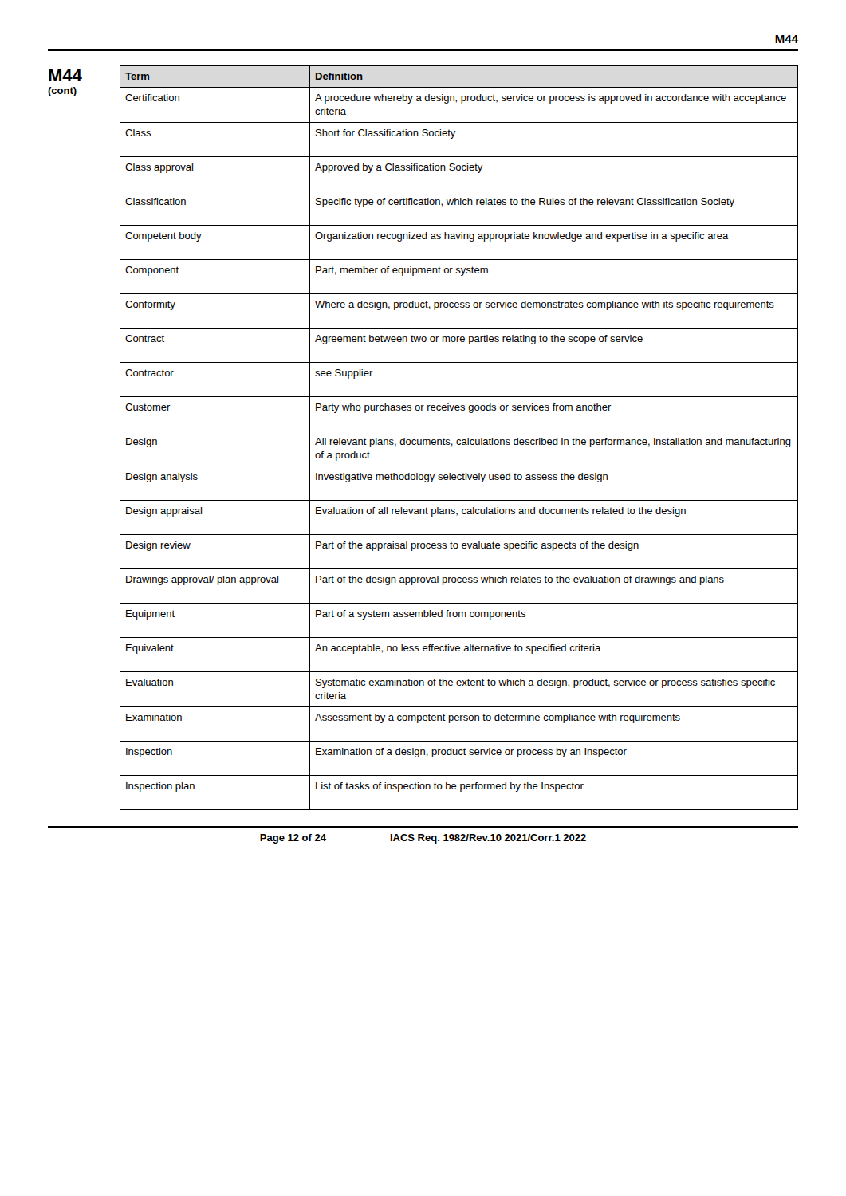M44
M44
(cont)
| Term | Definition |
| --- | --- |
| Certification | A procedure whereby a design, product, service or process is approved in accordance with acceptance criteria |
| Class | Short for Classification Society |
| Class approval | Approved by a Classification Society |
| Classification | Specific type of certification, which relates to the Rules of the relevant Classification Society |
| Competent body | Organization recognized as having appropriate knowledge and expertise in a specific area |
| Component | Part, member of equipment or system |
| Conformity | Where a design, product, process or service demonstrates compliance with its specific requirements |
| Contract | Agreement between two or more parties relating to the scope of service |
| Contractor | see Supplier |
| Customer | Party who purchases or receives goods or services from another |
| Design | All relevant plans, documents, calculations described in the performance, installation and manufacturing of a product |
| Design analysis | Investigative methodology selectively used to assess the design |
| Design appraisal | Evaluation of all relevant plans, calculations and documents related to the design |
| Design review | Part of the appraisal process to evaluate specific aspects of the design |
| Drawings approval/ plan approval | Part of the design approval process which relates to the evaluation of drawings and plans |
| Equipment | Part of a system assembled from components |
| Equivalent | An acceptable, no less effective alternative to specified criteria |
| Evaluation | Systematic examination of the extent to which a design, product, service or process satisfies specific criteria |
| Examination | Assessment by a competent person to determine compliance with requirements |
| Inspection | Examination of a design, product service or process by an Inspector |
| Inspection plan | List of tasks of inspection to be performed by the Inspector |
Page 12 of 24 IACS Req. 1982/Rev.10 2021/Corr.1 2022